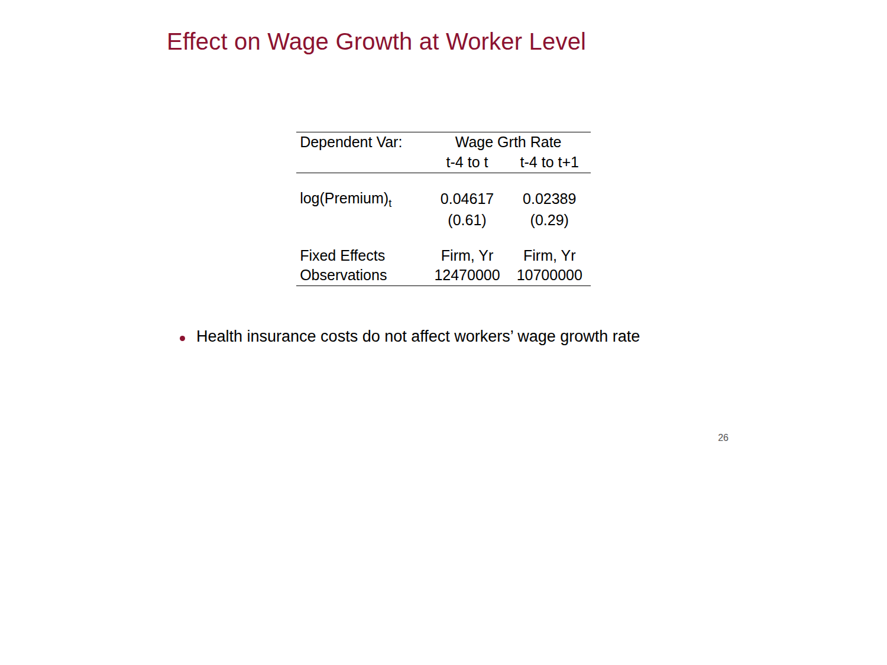Effect on Wage Growth at Worker Level
| Dependent Var: | Wage Grth Rate |
| | t-4 to t | t-4 to t+1 |
| log(Premium) t | 0.04617 | 0.02389 |
| | (0.61) | (0.29) |
| Fixed Effects | Firm, Yr | Firm, Yr |
| Observations | 12470000 | 10700000 |
Health insurance costs do not affect workers’ wage growth rate
26